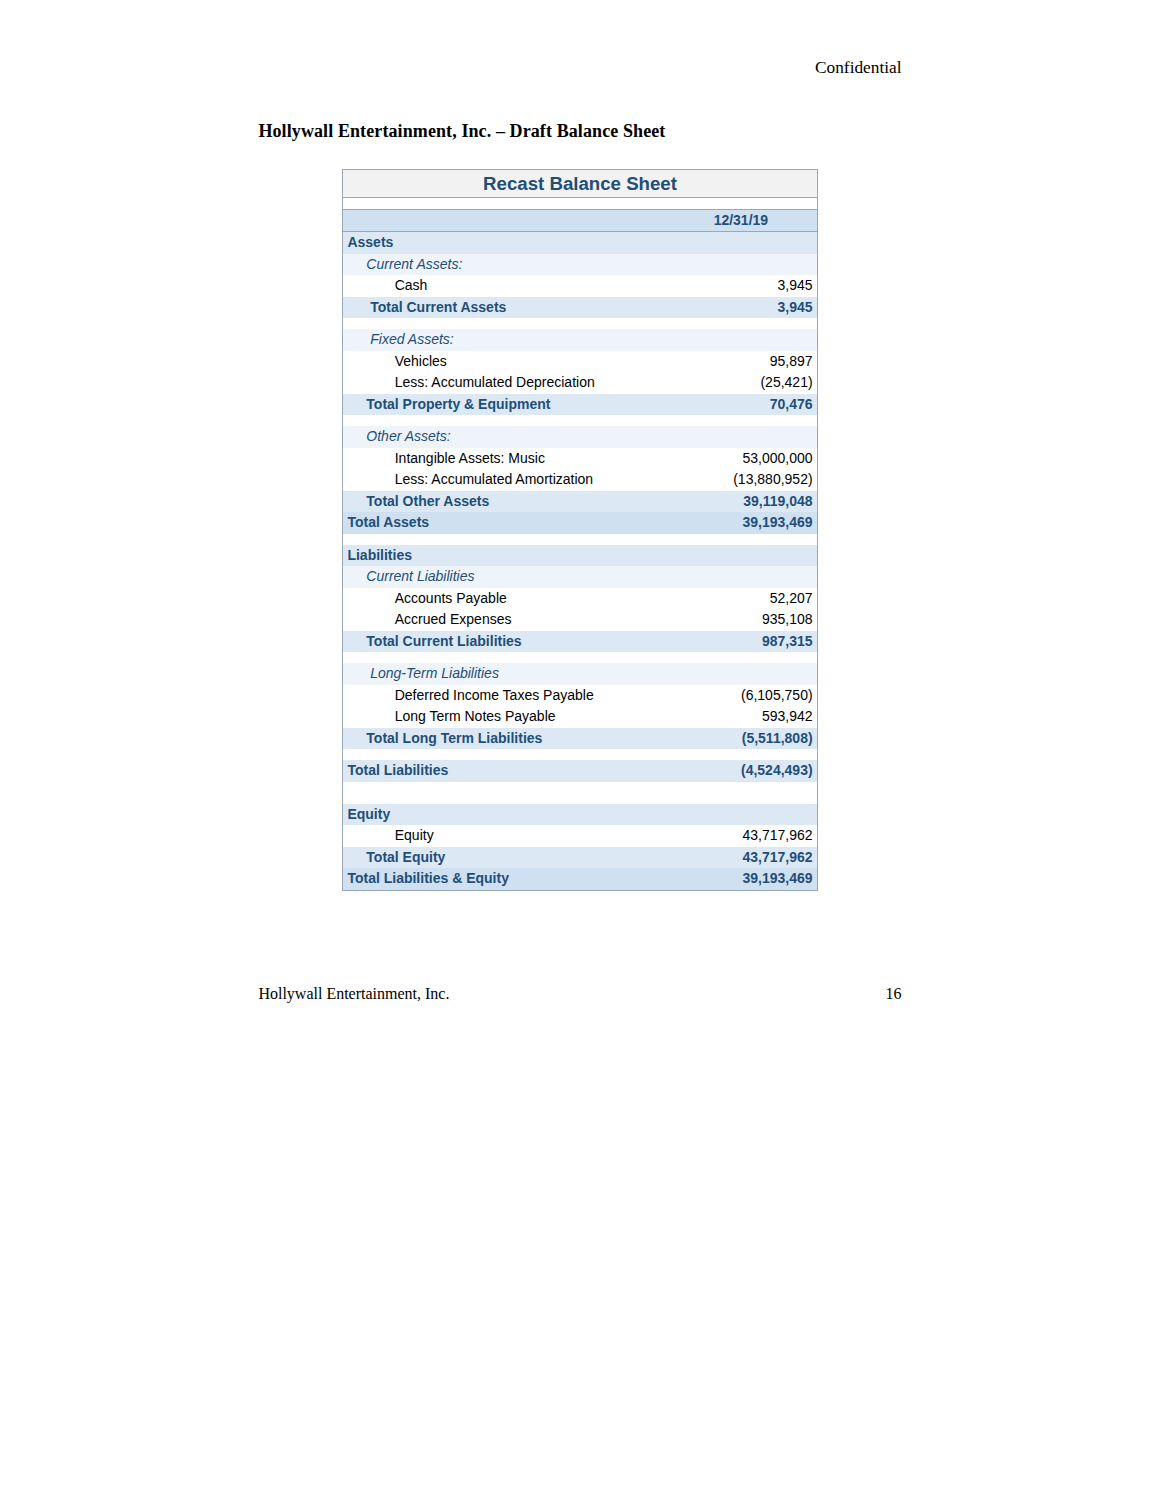Confidential
Hollywall Entertainment, Inc. – Draft Balance Sheet
| Recast Balance Sheet |
| | 12/31/19 |
| Assets | |
| | Current Assets: | |
| | | Cash | 3,945 |
| | Total Current Assets | 3,945 |
| | Fixed Assets: | |
| | | Vehicles | 95,897 |
| | | Less: Accumulated Depreciation | (25,421) |
| | Total Property & Equipment | 70,476 |
| | Other Assets: | |
| | | Intangible Assets: Music | 53,000,000 |
| | | Less: Accumulated Amortization | (13,880,952) |
| | Total Other Assets | 39,119,048 |
| Total Assets | 39,193,469 |
| Liabilities | |
| | Current Liabilities | |
| | | Accounts Payable | 52,207 |
| | | Accrued Expenses | 935,108 |
| | Total Current Liabilities | 987,315 |
| | Long-Term Liabilities | |
| | | Deferred Income Taxes Payable | (6,105,750) |
| | | Long Term Notes Payable | 593,942 |
| | Total Long Term Liabilities | (5,511,808) |
| Total Liabilities | (4,524,493) |
| Equity | |
| | | Equity | 43,717,962 |
| | Total Equity | 43,717,962 |
| Total Liabilities & Equity | 39,193,469 |
Hollywall Entertainment, Inc. 16